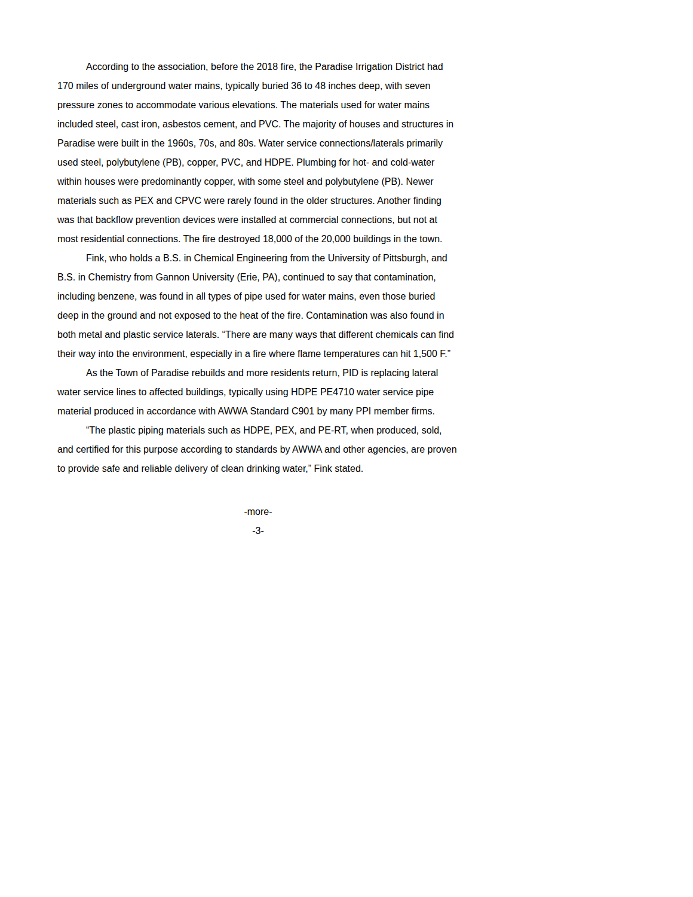According to the association, before the 2018 fire, the Paradise Irrigation District had 170 miles of underground water mains, typically buried 36 to 48 inches deep, with seven pressure zones to accommodate various elevations. The materials used for water mains included steel, cast iron, asbestos cement, and PVC. The majority of houses and structures in Paradise were built in the 1960s, 70s, and 80s. Water service connections/laterals primarily used steel, polybutylene (PB), copper, PVC, and HDPE. Plumbing for hot- and cold-water within houses were predominantly copper, with some steel and polybutylene (PB). Newer materials such as PEX and CPVC were rarely found in the older structures. Another finding was that backflow prevention devices were installed at commercial connections, but not at most residential connections. The fire destroyed 18,000 of the 20,000 buildings in the town.
Fink, who holds a B.S. in Chemical Engineering from the University of Pittsburgh, and B.S. in Chemistry from Gannon University (Erie, PA), continued to say that contamination, including benzene, was found in all types of pipe used for water mains, even those buried deep in the ground and not exposed to the heat of the fire. Contamination was also found in both metal and plastic service laterals. “There are many ways that different chemicals can find their way into the environment, especially in a fire where flame temperatures can hit 1,500 F.”
As the Town of Paradise rebuilds and more residents return, PID is replacing lateral water service lines to affected buildings, typically using HDPE PE4710 water service pipe material produced in accordance with AWWA Standard C901 by many PPI member firms.
“The plastic piping materials such as HDPE, PEX, and PE-RT, when produced, sold, and certified for this purpose according to standards by AWWA and other agencies, are proven to provide safe and reliable delivery of clean drinking water,” Fink stated.
-more-
-3-